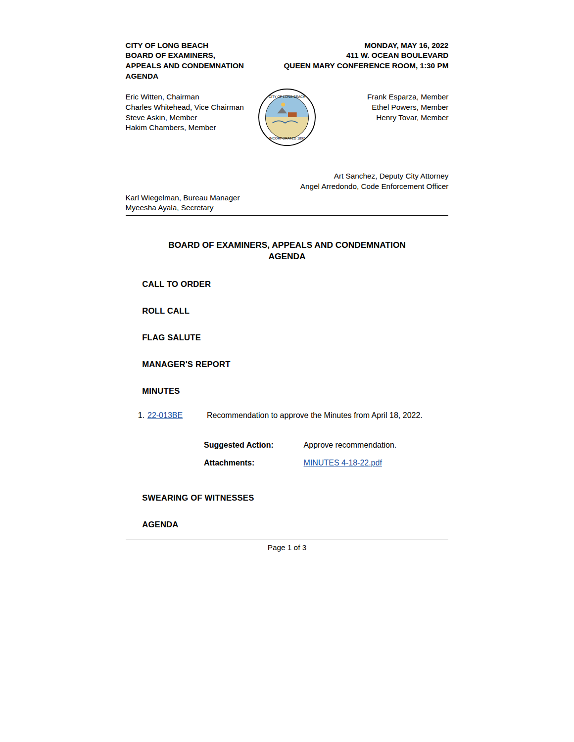CITY OF LONG BEACH
BOARD OF EXAMINERS,
APPEALS AND CONDEMNATION
AGENDA
MONDAY, MAY 16, 2022
411 W. OCEAN BOULEVARD
QUEEN MARY CONFERENCE ROOM, 1:30 PM
Eric Witten, Chairman
Charles Whitehead, Vice Chairman
Steve Askin, Member
Hakim Chambers, Member
Frank Esparza, Member
Ethel Powers, Member
Henry Tovar, Member
Art Sanchez, Deputy City Attorney
Angel Arredondo, Code Enforcement Officer
Karl Wiegelman, Bureau Manager
Myeesha Ayala, Secretary
BOARD OF EXAMINERS, APPEALS AND CONDEMNATION
AGENDA
CALL TO ORDER
ROLL CALL
FLAG SALUTE
MANAGER'S REPORT
MINUTES
1.
22-013BE
Recommendation to approve the Minutes from April 18, 2022.
Suggested Action:
Approve recommendation.
Attachments:
MINUTES 4-18-22.pdf
SWEARING OF WITNESSES
AGENDA
Page 1 of 3